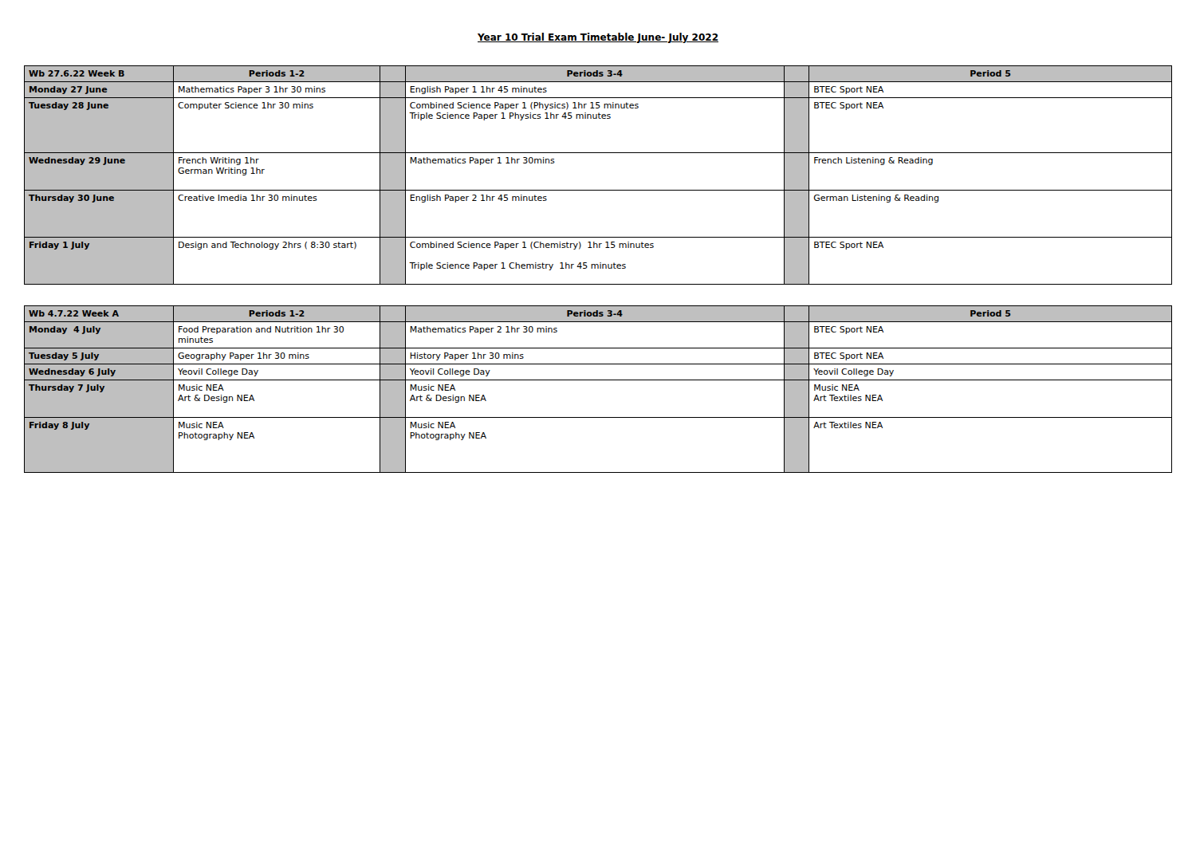Year 10 Trial Exam Timetable June- July 2022
| Wb 27.6.22 Week B | Periods 1-2 | | Periods 3-4 | | Period 5 |
| --- | --- | --- | --- | --- | --- |
| Monday 27 June | Mathematics Paper 3 1hr 30 mins | | English Paper 1 1hr 45 minutes | | BTEC Sport NEA |
| Tuesday 28 June | Computer Science 1hr 30 mins | | Combined Science Paper 1 (Physics) 1hr 15 minutes Triple Science Paper 1 Physics 1hr 45 minutes | | BTEC Sport NEA |
| Wednesday 29 June | French Writing 1hr German Writing 1hr | | Mathematics Paper 1 1hr 30mins | | French Listening & Reading |
| Thursday 30 June | Creative Imedia 1hr 30 minutes | | English Paper 2 1hr 45 minutes | | German Listening & Reading |
| Friday 1 July | Design and Technology 2hrs ( 8:30 start) | | Combined Science Paper 1 (Chemistry) 1hr 15 minutes Triple Science Paper 1 Chemistry 1hr 45 minutes | | BTEC Sport NEA |
| Wb 4.7.22 Week A | Periods 1-2 | | Periods 3-4 | | Period 5 |
| --- | --- | --- | --- | --- | --- |
| Monday 4 July | Food Preparation and Nutrition 1hr 30 minutes | | Mathematics Paper 2 1hr 30 mins | | BTEC Sport NEA |
| Tuesday 5 July | Geography Paper 1hr 30 mins | | History Paper 1hr 30 mins | | BTEC Sport NEA |
| Wednesday 6 July | Yeovil College Day | | Yeovil College Day | | Yeovil College Day |
| Thursday 7 July | Music NEA Art & Design NEA | | Music NEA Art & Design NEA | | Music NEA Art Textiles NEA |
| Friday 8 July | Music NEA Photography NEA | | Music NEA Photography NEA | | Art Textiles NEA |